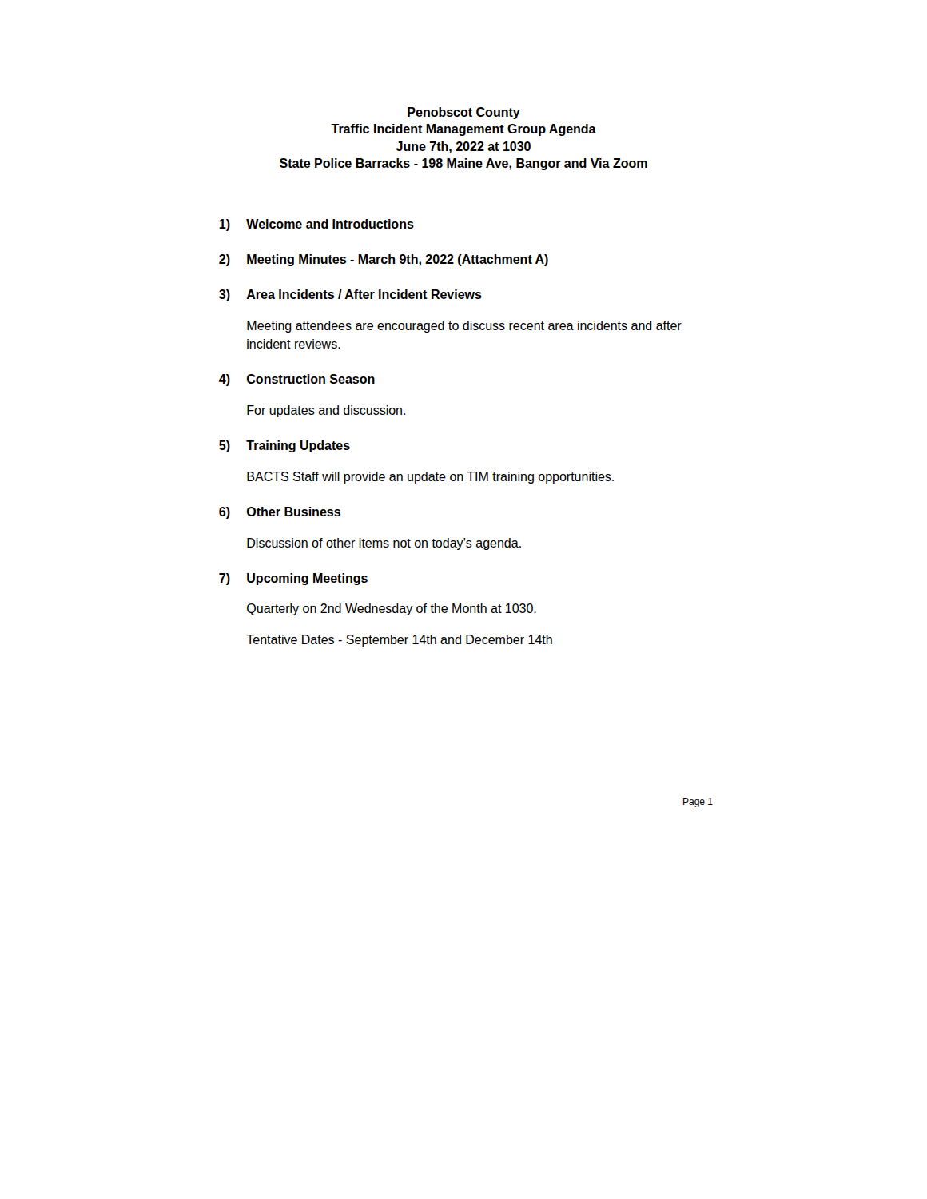Penobscot County
Traffic Incident Management Group Agenda
June 7th, 2022 at 1030
State Police Barracks - 198 Maine Ave, Bangor and Via Zoom
Welcome and Introductions
Meeting Minutes - March 9th, 2022 (Attachment A)
Area Incidents / After Incident Reviews
Meeting attendees are encouraged to discuss recent area incidents and after incident reviews.
Construction Season
For updates and discussion.
Training Updates
BACTS Staff will provide an update on TIM training opportunities.
Other Business
Discussion of other items not on today’s agenda.
Upcoming Meetings
Quarterly on 2nd Wednesday of the Month at 1030.
Tentative Dates - September 14th and December 14th
Page 1